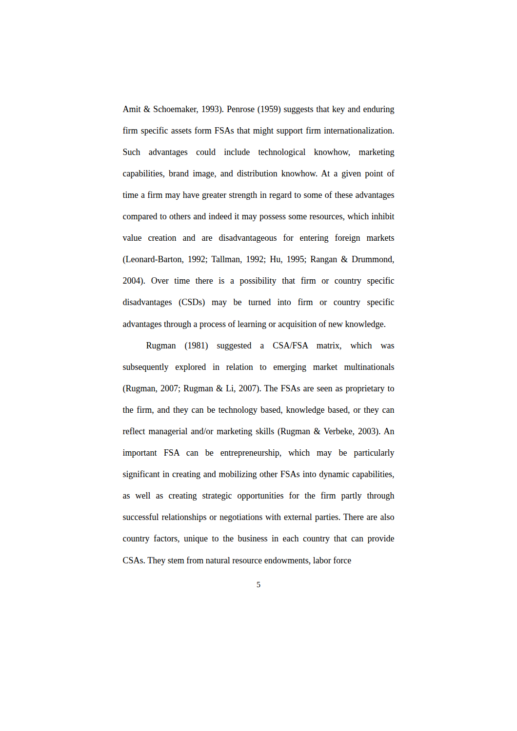Amit & Schoemaker, 1993). Penrose (1959) suggests that key and enduring firm specific assets form FSAs that might support firm internationalization. Such advantages could include technological knowhow, marketing capabilities, brand image, and distribution knowhow. At a given point of time a firm may have greater strength in regard to some of these advantages compared to others and indeed it may possess some resources, which inhibit value creation and are disadvantageous for entering foreign markets (Leonard-Barton, 1992; Tallman, 1992; Hu, 1995; Rangan & Drummond, 2004). Over time there is a possibility that firm or country specific disadvantages (CSDs) may be turned into firm or country specific advantages through a process of learning or acquisition of new knowledge.
Rugman (1981) suggested a CSA/FSA matrix, which was subsequently explored in relation to emerging market multinationals (Rugman, 2007; Rugman & Li, 2007). The FSAs are seen as proprietary to the firm, and they can be technology based, knowledge based, or they can reflect managerial and/or marketing skills (Rugman & Verbeke, 2003). An important FSA can be entrepreneurship, which may be particularly significant in creating and mobilizing other FSAs into dynamic capabilities, as well as creating strategic opportunities for the firm partly through successful relationships or negotiations with external parties. There are also country factors, unique to the business in each country that can provide CSAs. They stem from natural resource endowments, labor force
5